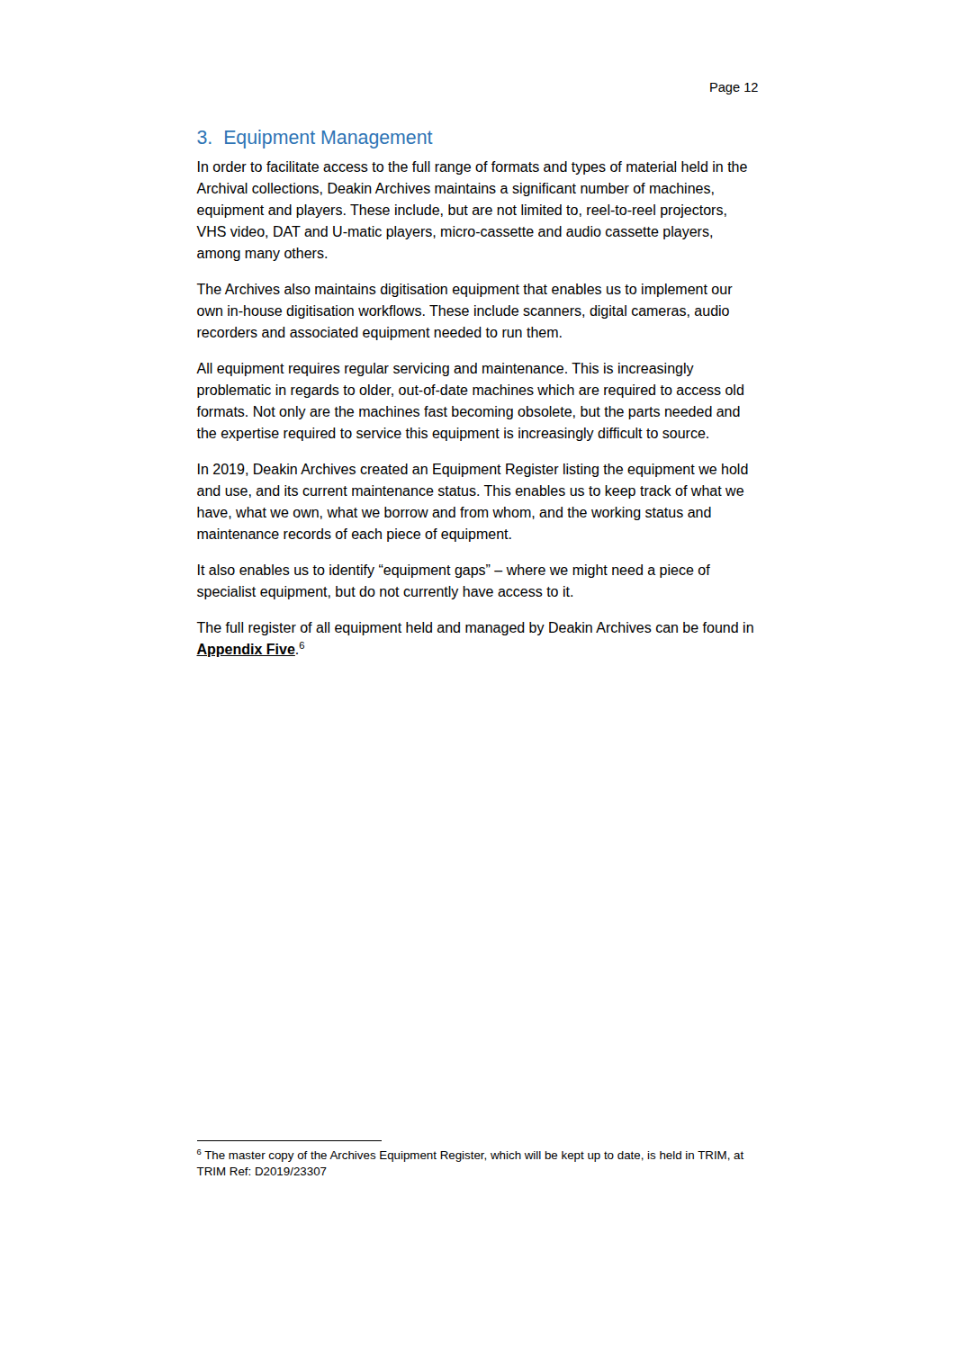Page 12
3. Equipment Management
In order to facilitate access to the full range of formats and types of material held in the Archival collections, Deakin Archives maintains a significant number of machines, equipment and players. These include, but are not limited to, reel-to-reel projectors, VHS video, DAT and U-matic players, micro-cassette and audio cassette players, among many others.
The Archives also maintains digitisation equipment that enables us to implement our own in-house digitisation workflows. These include scanners, digital cameras, audio recorders and associated equipment needed to run them.
All equipment requires regular servicing and maintenance. This is increasingly problematic in regards to older, out-of-date machines which are required to access old formats. Not only are the machines fast becoming obsolete, but the parts needed and the expertise required to service this equipment is increasingly difficult to source.
In 2019, Deakin Archives created an Equipment Register listing the equipment we hold and use, and its current maintenance status. This enables us to keep track of what we have, what we own, what we borrow and from whom, and the working status and maintenance records of each piece of equipment.
It also enables us to identify “equipment gaps” – where we might need a piece of specialist equipment, but do not currently have access to it.
The full register of all equipment held and managed by Deakin Archives can be found in Appendix Five.6
6 The master copy of the Archives Equipment Register, which will be kept up to date, is held in TRIM, at TRIM Ref: D2019/23307